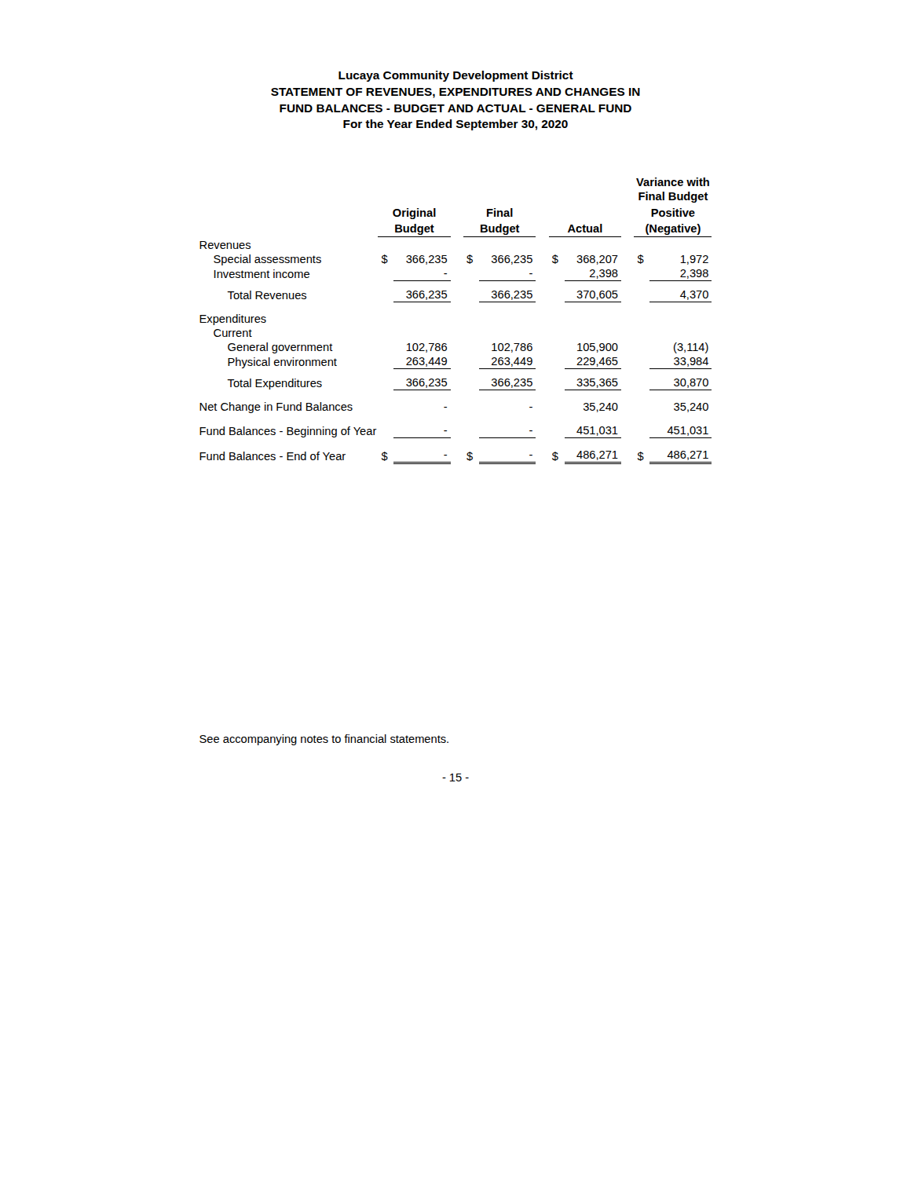Lucaya Community Development District
STATEMENT OF REVENUES, EXPENDITURES AND CHANGES IN
FUND BALANCES - BUDGET AND ACTUAL - GENERAL FUND
For the Year Ended September 30, 2020
| | | | | | | | Variance with Final Budget |
| | Original | | Final | | | | Positive |
| | Budget | | Budget | | Actual | | (Negative) |
| Revenues | |
| Special assessments | $ | 366,235 | | $ | 366,235 | | $ | 368,207 | | $ | 1,972 |
| Investment income | | - | | | - | | | 2,398 | | | 2,398 |
| Total Revenues | | 366,235 | | | 366,235 | | | 370,605 | | | 4,370 |
| Expenditures | |
| Current | |
| General government | | 102,786 | | | 102,786 | | | 105,900 | | | (3,114) |
| Physical environment | | 263,449 | | | 263,449 | | | 229,465 | | | 33,984 |
| Total Expenditures | | 366,235 | | | 366,235 | | | 335,365 | | | 30,870 |
| Net Change in Fund Balances | | - | | | - | | | 35,240 | | | 35,240 |
| Fund Balances - Beginning of Year | | - | | | - | | | 451,031 | | | 451,031 |
| Fund Balances - End of Year | $ | - | | $ | - | | $ | 486,271 | | $ | 486,271 |
See accompanying notes to financial statements.
- 15 -